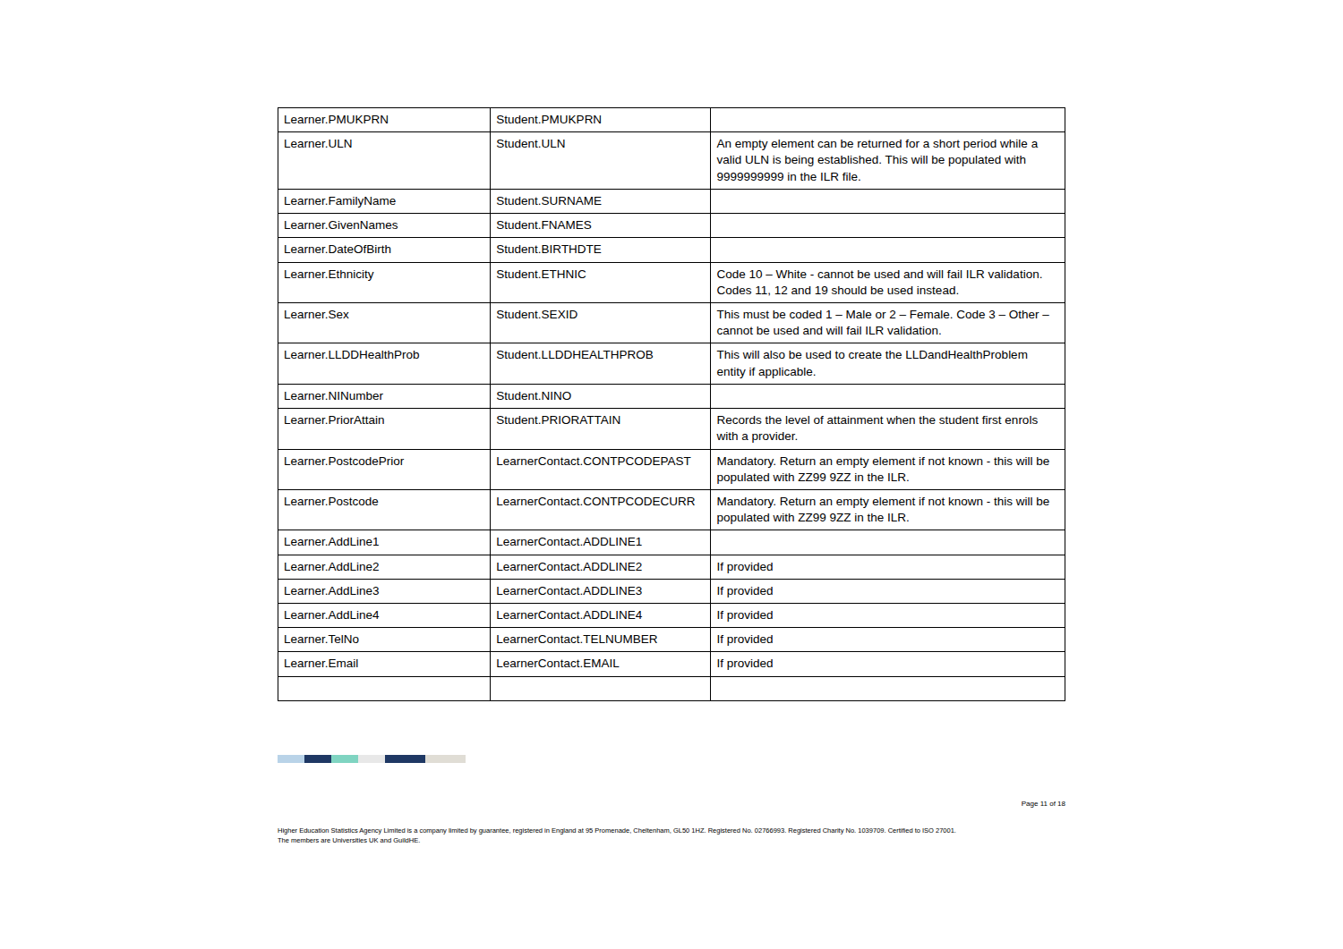| Learner.PMUKPRN | Student.PMUKPRN | |
| Learner.ULN | Student.ULN | An empty element can be returned for a short period while a valid ULN is being established. This will be populated with 9999999999 in the ILR file. |
| Learner.FamilyName | Student.SURNAME | |
| Learner.GivenNames | Student.FNAMES | |
| Learner.DateOfBirth | Student.BIRTHDTE | |
| Learner.Ethnicity | Student.ETHNIC | Code 10 – White - cannot be used and will fail ILR validation. Codes 11, 12 and 19 should be used instead. |
| Learner.Sex | Student.SEXID | This must be coded 1 – Male or 2 – Female. Code 3 – Other – cannot be used and will fail ILR validation. |
| Learner.LLDDHealthProb | Student.LLDDHEALTHPROB | This will also be used to create the LLDandHealthProblem entity if applicable. |
| Learner.NINumber | Student.NINO | |
| Learner.PriorAttain | Student.PRIORATTAIN | Records the level of attainment when the student first enrols with a provider. |
| Learner.PostcodePrior | LearnerContact.CONTPCODEPAST | Mandatory. Return an empty element if not known - this will be populated with ZZ99 9ZZ in the ILR. |
| Learner.Postcode | LearnerContact.CONTPCODECURR | Mandatory. Return an empty element if not known - this will be populated with ZZ99 9ZZ in the ILR. |
| Learner.AddLine1 | LearnerContact.ADDLINE1 | |
| Learner.AddLine2 | LearnerContact.ADDLINE2 | If provided |
| Learner.AddLine3 | LearnerContact.ADDLINE3 | If provided |
| Learner.AddLine4 | LearnerContact.ADDLINE4 | If provided |
| Learner.TelNo | LearnerContact.TELNUMBER | If provided |
| Learner.Email | LearnerContact.EMAIL | If provided |
Page 11 of 18
Higher Education Statistics Agency Limited is a company limited by guarantee, registered in England at 95 Promenade, Cheltenham, GL50 1HZ. Registered No. 02766993. Registered Charity No. 1039709. Certified to ISO 27001.
The members are Universities UK and GuildHE.